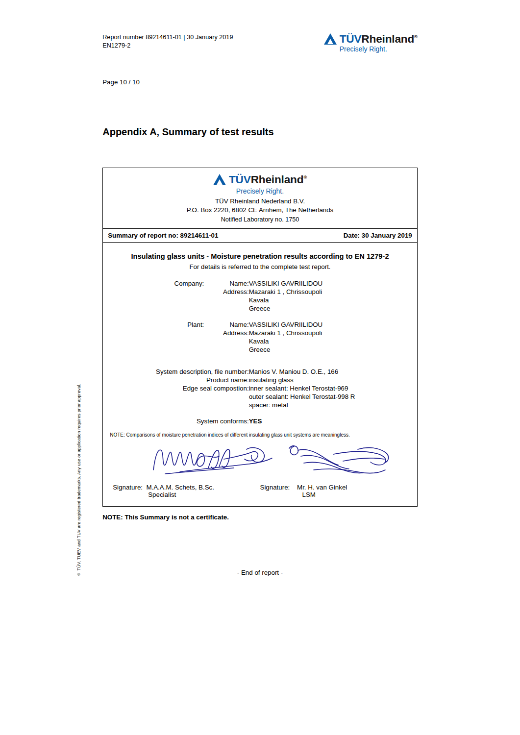® TÜV, TUEV and TUV are registered trademarks. Any use or application requires prior approval.
Report number 89214611-01 | 30 January 2019
EN1279-2
TÜVRheinland®
Precisely Right.
Page 10 / 10
Appendix A, Summary of test results
TÜVRheinland®
Precisely Right.
TÜV Rheinland Nederland B.V.
P.O. Box 2220, 6802 CE Arnhem, The Netherlands
Notified Laboratory no. 1750
Summary of report no: 89214611-01 Date: 30 January 2019
Insulating glass units - Moisture penetration results according to EN 1279-2
For details is referred to the complete test report.
| Company: | Name: | VASSILIKI GAVRIILIDOU |
| | Address: | Mazaraki 1 , Chrissoupoli |
| | | Kavala |
| | | Greece |
| Plant: | Name: | VASSILIKI GAVRIILIDOU |
| | Address: | Mazaraki 1 , Chrissoupoli |
| | | Kavala |
| | | Greece |
| System description, file number: | Manios V. Maniou D. O.E., 166 |
| Product name: | insulating glass |
| Edge seal compostion: | inner sealant: Henkel Terostat-969 |
| | outer sealant: Henkel Terostat-998 R |
| | spacer: metal |
| System conforms: | YES |
NOTE: Comparisons of moisture penetration indices of different insulating glass unit systems are meaningless.
Signature: M.A.A.M. Schets, B.Sc.
Specialist
Signature: Mr. H. van Ginkel
LSM
NOTE: This Summary is not a certificate.
- End of report -